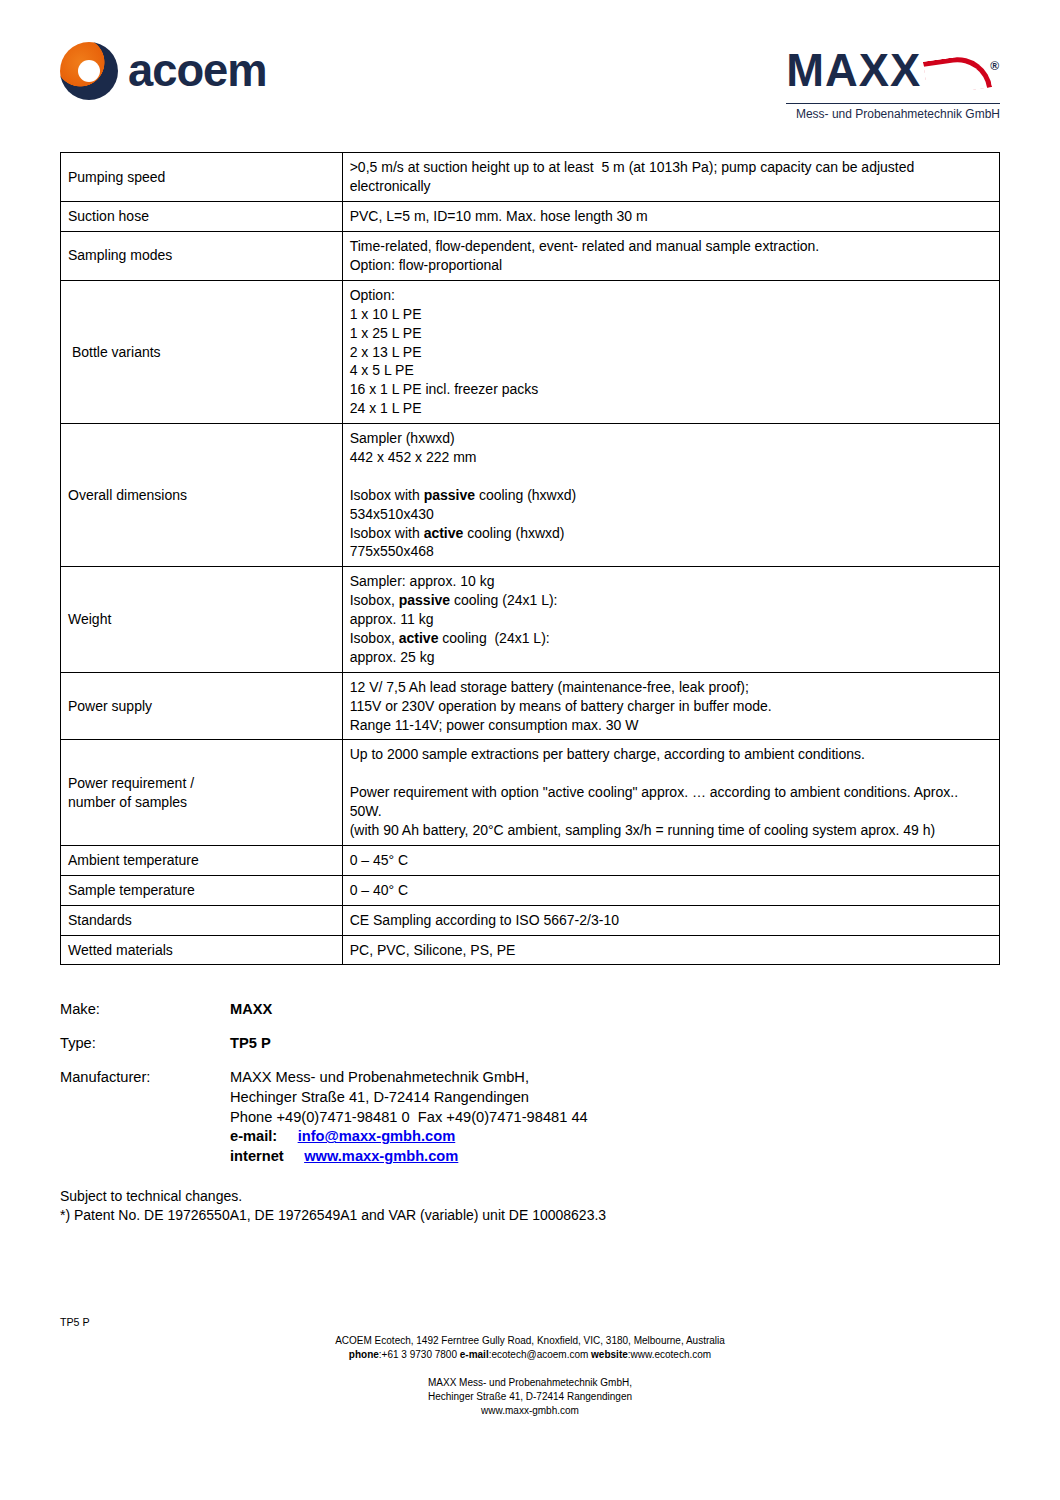acoem
MAXX ®
Mess- und Probenahmetechnik GmbH
| Pumping speed | >0,5 m/s at suction height up to at least 5 m (at 1013h Pa); pump capacity can be adjusted electronically |
| Suction hose | PVC, L=5 m, ID=10 mm. Max. hose length 30 m |
| Sampling modes | Time-related, flow-dependent, event- related and manual sample extraction. Option: flow-proportional |
| Bottle variants | Option: 1 x 10 L PE 1 x 25 L PE 2 x 13 L PE 4 x 5 L PE 16 x 1 L PE incl. freezer packs 24 x 1 L PE |
| Overall dimensions | Sampler (hxwxd) 442 x 452 x 222 mm Isobox with passive cooling (hxwxd) 534x510x430 Isobox with active cooling (hxwxd) 775x550x468 |
| Weight | Sampler: approx. 10 kg Isobox, passive cooling (24x1 L): approx. 11 kg Isobox, active cooling (24x1 L): approx. 25 kg |
| Power supply | 12 V/ 7,5 Ah lead storage battery (maintenance-free, leak proof); 115V or 230V operation by means of battery charger in buffer mode. Range 11-14V; power consumption max. 30 W |
| Power requirement / number of samples | Up to 2000 sample extractions per battery charge, according to ambient conditions. Power requirement with option "active cooling" approx. … according to ambient conditions. Aprox.. 50W. (with 90 Ah battery, 20°C ambient, sampling 3x/h = running time of cooling system aprox. 49 h) |
| Ambient temperature | 0 – 45° C |
| Sample temperature | 0 – 40° C |
| Standards | CE Sampling according to ISO 5667-2/3-10 |
| Wetted materials | PC, PVC, Silicone, PS, PE |
Make:
MAXX
Type:
TP5 P
Manufacturer:
MAXX Mess- und Probenahmetechnik GmbH,
Hechinger Straße 41, D-72414 Rangendingen
Phone +49(0)7471-98481 0 Fax +49(0)7471-98481 44
e-mail: info@maxx-gmbh.com
internet www.maxx-gmbh.com
Subject to technical changes.
*) Patent No. DE 19726550A1, DE 19726549A1 and VAR (variable) unit DE 10008623.3
TP5 P
ACOEM Ecotech, 1492 Ferntree Gully Road, Knoxfield, VIC, 3180, Melbourne, Australia
phone:+61 3 9730 7800 e-mail:ecotech@acoem.com website:www.ecotech.com
MAXX Mess- und Probenahmetechnik GmbH,
Hechinger Straße 41, D-72414 Rangendingen
www.maxx-gmbh.com